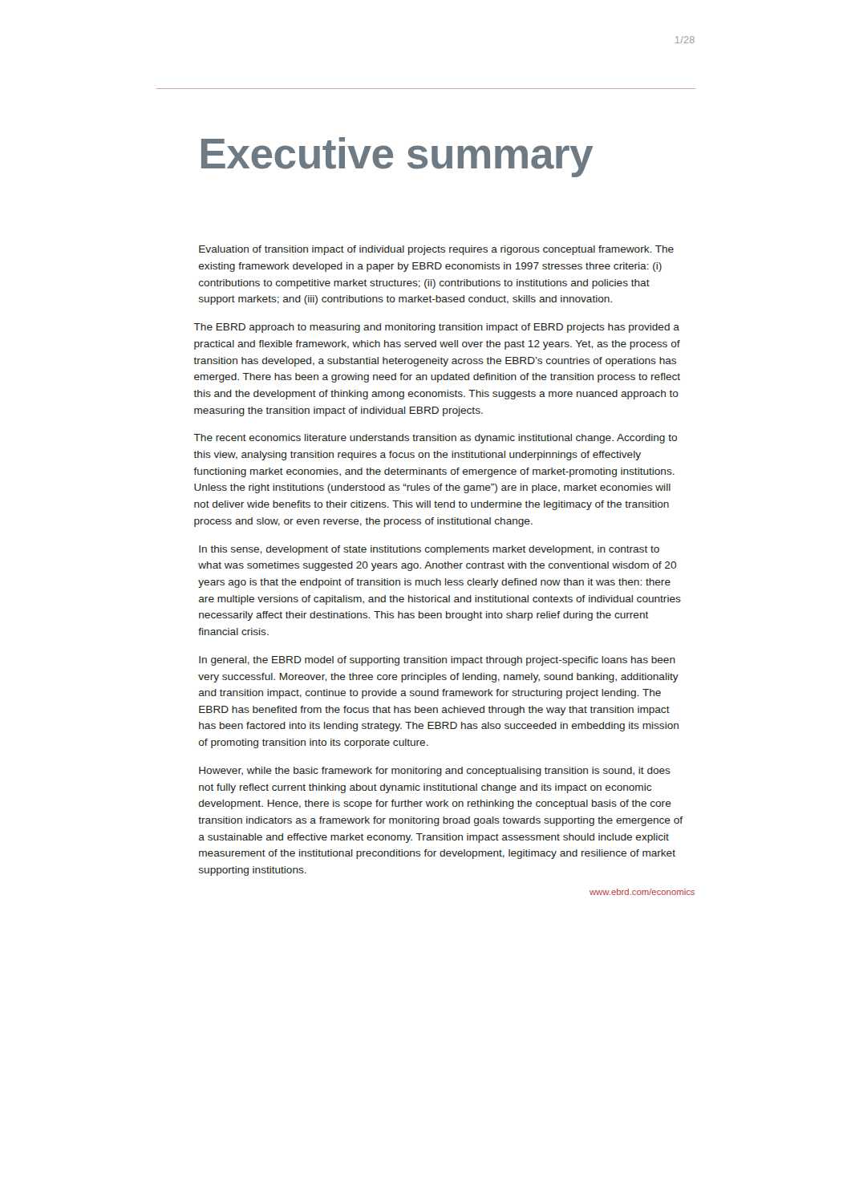1/28
Executive summary
Evaluation of transition impact of individual projects requires a rigorous conceptual framework. The existing framework developed in a paper by EBRD economists in 1997 stresses three criteria: (i) contributions to competitive market structures; (ii) contributions to institutions and policies that support markets; and (iii) contributions to market-based conduct, skills and innovation.
The EBRD approach to measuring and monitoring transition impact of EBRD projects has provided a practical and flexible framework, which has served well over the past 12 years. Yet, as the process of transition has developed, a substantial heterogeneity across the EBRD’s countries of operations has emerged. There has been a growing need for an updated definition of the transition process to reflect this and the development of thinking among economists. This suggests a more nuanced approach to measuring the transition impact of individual EBRD projects.
The recent economics literature understands transition as dynamic institutional change. According to this view, analysing transition requires a focus on the institutional underpinnings of effectively functioning market economies, and the determinants of emergence of market-promoting institutions. Unless the right institutions (understood as “rules of the game”) are in place, market economies will not deliver wide benefits to their citizens. This will tend to undermine the legitimacy of the transition process and slow, or even reverse, the process of institutional change.
In this sense, development of state institutions complements market development, in contrast to what was sometimes suggested 20 years ago. Another contrast with the conventional wisdom of 20 years ago is that the endpoint of transition is much less clearly defined now than it was then: there are multiple versions of capitalism, and the historical and institutional contexts of individual countries necessarily affect their destinations. This has been brought into sharp relief during the current financial crisis.
In general, the EBRD model of supporting transition impact through project-specific loans has been very successful. Moreover, the three core principles of lending, namely, sound banking, additionality and transition impact, continue to provide a sound framework for structuring project lending. The EBRD has benefited from the focus that has been achieved through the way that transition impact has been factored into its lending strategy. The EBRD has also succeeded in embedding its mission of promoting transition into its corporate culture.
However, while the basic framework for monitoring and conceptualising transition is sound, it does not fully reflect current thinking about dynamic institutional change and its impact on economic development. Hence, there is scope for further work on rethinking the conceptual basis of the core transition indicators as a framework for monitoring broad goals towards supporting the emergence of a sustainable and effective market economy. Transition impact assessment should include explicit measurement of the institutional preconditions for development, legitimacy and resilience of market supporting institutions.
www.ebrd.com/economics